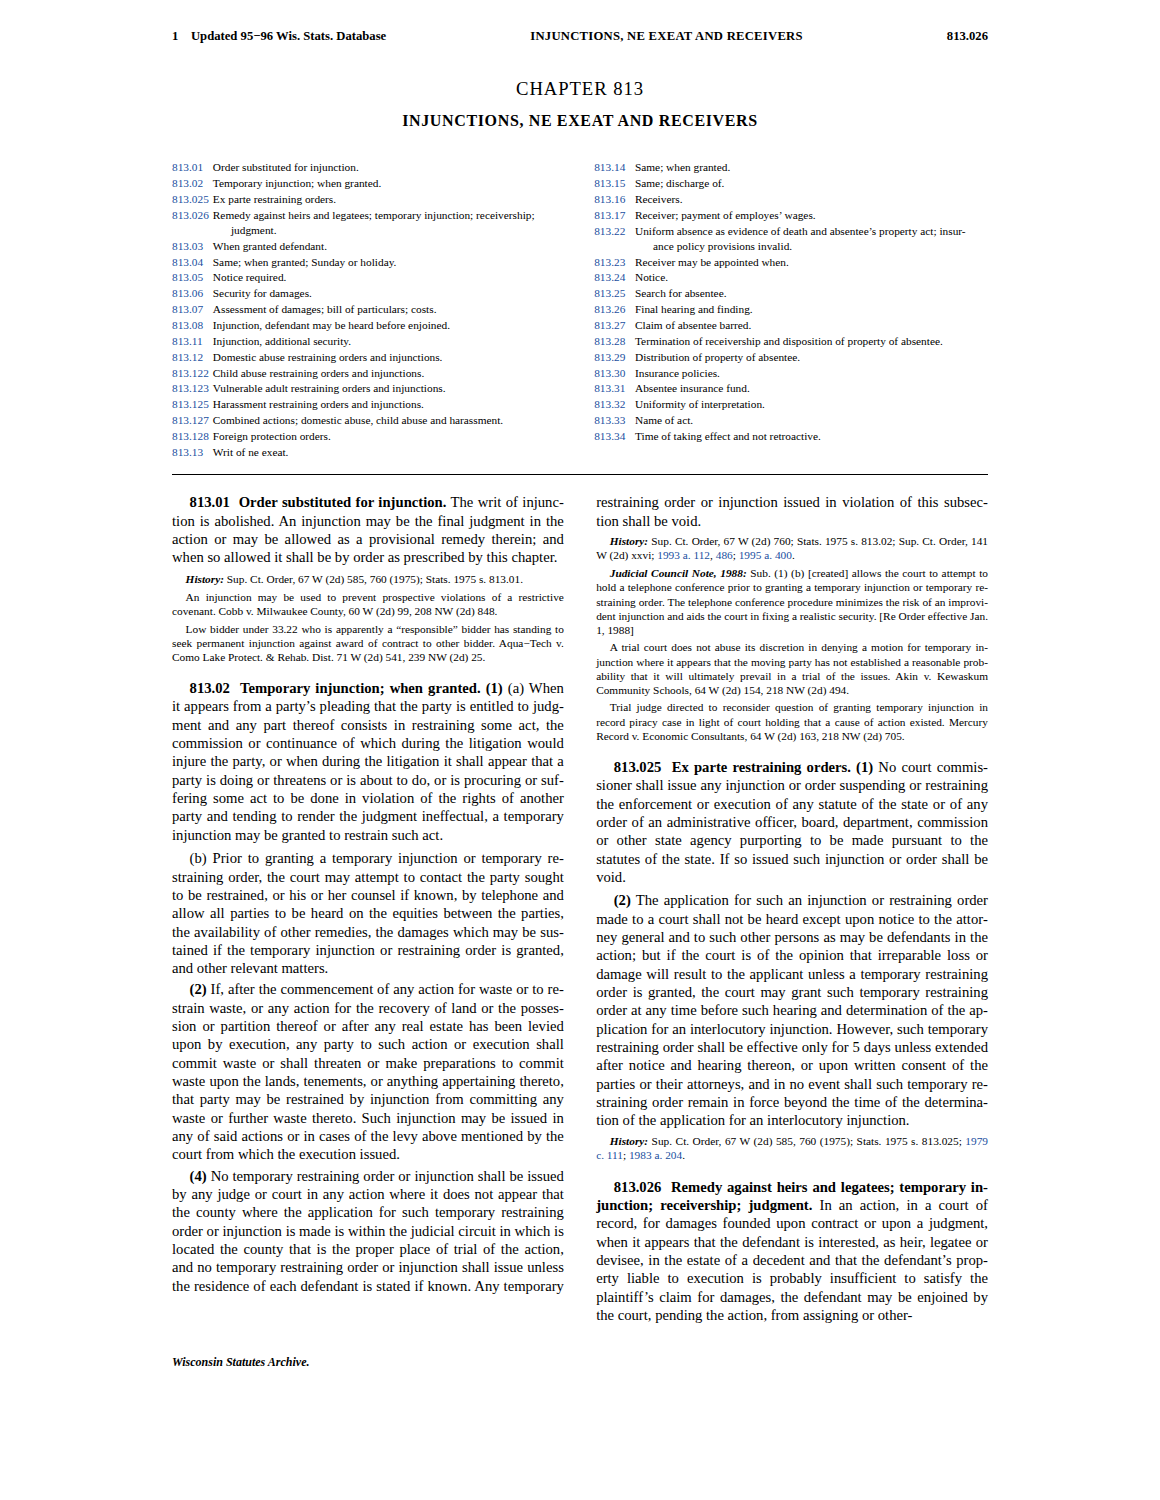1 Updated 95−96 Wis. Stats. Database
INJUNCTIONS, NE EXEAT AND RECEIVERS
813.026
CHAPTER 813
INJUNCTIONS, NE EXEAT AND RECEIVERS
813.01 Order substituted for injunction.
813.02 Temporary injunction; when granted.
813.025 Ex parte restraining orders.
813.026 Remedy against heirs and legatees; temporary injunction; receivership;judgment.
813.03 When granted defendant.
813.04 Same; when granted; Sunday or holiday.
813.05 Notice required.
813.06 Security for damages.
813.07 Assessment of damages; bill of particulars; costs.
813.08 Injunction, defendant may be heard before enjoined.
813.11 Injunction, additional security.
813.12 Domestic abuse restraining orders and injunctions.
813.122 Child abuse restraining orders and injunctions.
813.123 Vulnerable adult restraining orders and injunctions.
813.125 Harassment restraining orders and injunctions.
813.127 Combined actions; domestic abuse, child abuse and harassment.
813.128 Foreign protection orders.
813.13 Writ of ne exeat.
813.14 Same; when granted.
813.15 Same; discharge of.
813.16 Receivers.
813.17 Receiver; payment of employes’ wages.
813.22 Uniform absence as evidence of death and absentee’s property act; insur-ance policy provisions invalid.
813.23 Receiver may be appointed when.
813.24 Notice.
813.25 Search for absentee.
813.26 Final hearing and finding.
813.27 Claim of absentee barred.
813.28 Termination of receivership and disposition of property of absentee.
813.29 Distribution of property of absentee.
813.30 Insurance policies.
813.31 Absentee insurance fund.
813.32 Uniformity of interpretation.
813.33 Name of act.
813.34 Time of taking effect and not retroactive.
813.01 Order substituted for injunction.
The writ of injunction is abolished. An injunction may be the final judgment in the action or may be allowed as a provisional remedy therein; and when so allowed it shall be by order as prescribed by this chapter.
History: Sup. Ct. Order, 67 W (2d) 585, 760 (1975); Stats. 1975 s. 813.01.
An injunction may be used to prevent prospective violations of a restrictive covenant. Cobb v. Milwaukee County, 60 W (2d) 99, 208 NW (2d) 848.
Low bidder under 33.22 who is apparently a “responsible” bidder has standing to seek permanent injunction against award of contract to other bidder. Aqua−Tech v. Como Lake Protect. & Rehab. Dist. 71 W (2d) 541, 239 NW (2d) 25.
813.02 Temporary injunction; when granted.
(1) (a) When it appears from a party’s pleading that the party is entitled to judgment and any part thereof consists in restraining some act, the commission or continuance of which during the litigation would injure the party, or when during the litigation it shall appear that a party is doing or threatens or is about to do, or is procuring or suffering some act to be done in violation of the rights of another party and tending to render the judgment ineffectual, a temporary injunction may be granted to restrain such act.
(b) Prior to granting a temporary injunction or temporary restraining order, the court may attempt to contact the party sought to be restrained, or his or her counsel if known, by telephone and allow all parties to be heard on the equities between the parties, the availability of other remedies, the damages which may be sustained if the temporary injunction or restraining order is granted, and other relevant matters.
(2) If, after the commencement of any action for waste or to restrain waste, or any action for the recovery of land or the possession or partition thereof or after any real estate has been levied upon by execution, any party to such action or execution shall commit waste or shall threaten or make preparations to commit waste upon the lands, tenements, or anything appertaining thereto, that party may be restrained by injunction from committing any waste or further waste thereto. Such injunction may be issued in any of said actions or in cases of the levy above mentioned by the court from which the execution issued.
(4) No temporary restraining order or injunction shall be issued by any judge or court in any action where it does not appear that the county where the application for such temporary restraining order or injunction is made is within the judicial circuit in which is located the county that is the proper place of trial of the action, and no temporary restraining order or injunction shall issue unless the residence of each defendant is stated if known. Any temporary restraining order or injunction issued in violation of this subsection shall be void.
History: Sup. Ct. Order, 67 W (2d) 760; Stats. 1975 s. 813.02; Sup. Ct. Order, 141 W (2d) xxvi; 1993 a. 112, 486; 1995 a. 400.
Judicial Council Note, 1988: Sub. (1) (b) [created] allows the court to attempt to hold a telephone conference prior to granting a temporary injunction or temporary restraining order. The telephone conference procedure minimizes the risk of an improvident injunction and aids the court in fixing a realistic security. [Re Order effective Jan. 1, 1988]
A trial court does not abuse its discretion in denying a motion for temporary injunction where it appears that the moving party has not established a reasonable probability that it will ultimately prevail in a trial of the issues. Akin v. Kewaskum Community Schools, 64 W (2d) 154, 218 NW (2d) 494.
Trial judge directed to reconsider question of granting temporary injunction in record piracy case in light of court holding that a cause of action existed. Mercury Record v. Economic Consultants, 64 W (2d) 163, 218 NW (2d) 705.
813.025 Ex parte restraining orders.
(1) No court commissioner shall issue any injunction or order suspending or restraining the enforcement or execution of any statute of the state or of any order of an administrative officer, board, department, commission or other state agency purporting to be made pursuant to the statutes of the state. If so issued such injunction or order shall be void.
(2) The application for such an injunction or restraining order made to a court shall not be heard except upon notice to the attorney general and to such other persons as may be defendants in the action; but if the court is of the opinion that irreparable loss or damage will result to the applicant unless a temporary restraining order is granted, the court may grant such temporary restraining order at any time before such hearing and determination of the application for an interlocutory injunction. However, such temporary restraining order shall be effective only for 5 days unless extended after notice and hearing thereon, or upon written consent of the parties or their attorneys, and in no event shall such temporary restraining order remain in force beyond the time of the determination of the application for an interlocutory injunction.
History: Sup. Ct. Order, 67 W (2d) 585, 760 (1975); Stats. 1975 s. 813.025; 1979 c. 111; 1983 a. 204.
813.026 Remedy against heirs and legatees; temporary injunction; receivership; judgment.
In an action, in a court of record, for damages founded upon contract or upon a judgment, when it appears that the defendant is interested, as heir, legatee or devisee, in the estate of a decedent and that the defendant’s property liable to execution is probably insufficient to satisfy the plaintiff’s claim for damages, the defendant may be enjoined by the court, pending the action, from assigning or other-
Wisconsin Statutes Archive.